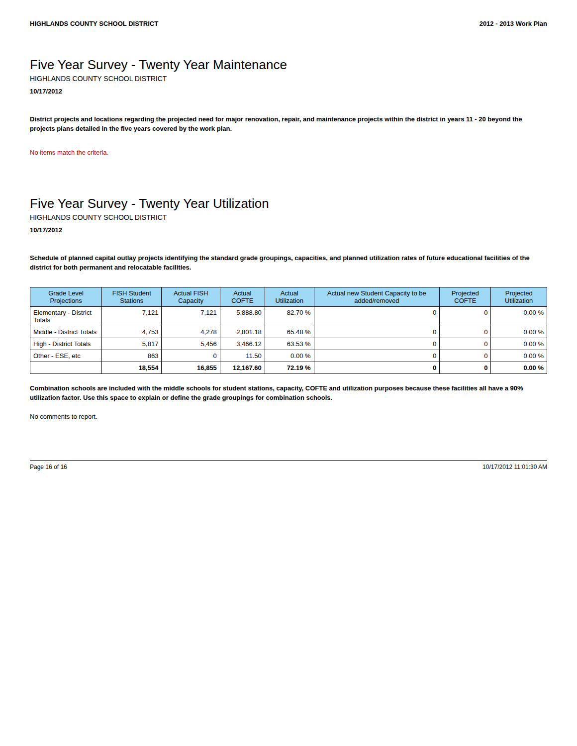HIGHLANDS COUNTY SCHOOL DISTRICT
2012 - 2013 Work Plan
Five Year Survey - Twenty Year Maintenance
HIGHLANDS COUNTY SCHOOL DISTRICT
10/17/2012
District projects and locations regarding the projected need for major renovation, repair, and maintenance projects within the district in years 11 - 20 beyond the projects plans detailed in the five years covered by the work plan.
No items match the criteria.
Five Year Survey - Twenty Year Utilization
HIGHLANDS COUNTY SCHOOL DISTRICT
10/17/2012
Schedule of planned capital outlay projects identifying the standard grade groupings, capacities, and planned utilization rates of future educational facilities of the district for both permanent and relocatable facilities.
| Grade Level Projections | FISH Student Stations | Actual FISH Capacity | Actual COFTE | Actual Utilization | Actual new Student Capacity to be added/removed | Projected COFTE | Projected Utilization |
| --- | --- | --- | --- | --- | --- | --- | --- |
| Elementary - District Totals | 7,121 | 7,121 | 5,888.80 | 82.70 % | 0 | 0 | 0.00 % |
| Middle - District Totals | 4,753 | 4,278 | 2,801.18 | 65.48 % | 0 | 0 | 0.00 % |
| High - District Totals | 5,817 | 5,456 | 3,466.12 | 63.53 % | 0 | 0 | 0.00 % |
| Other - ESE, etc | 863 | 0 | 11.50 | 0.00 % | 0 | 0 | 0.00 % |
| | 18,554 | 16,855 | 12,167.60 | 72.19 % | 0 | 0 | 0.00 % |
Combination schools are included with the middle schools for student stations, capacity, COFTE and utilization purposes because these facilities all have a 90% utilization factor. Use this space to explain or define the grade groupings for combination schools.
No comments to report.
Page 16 of 16
10/17/2012 11:01:30 AM